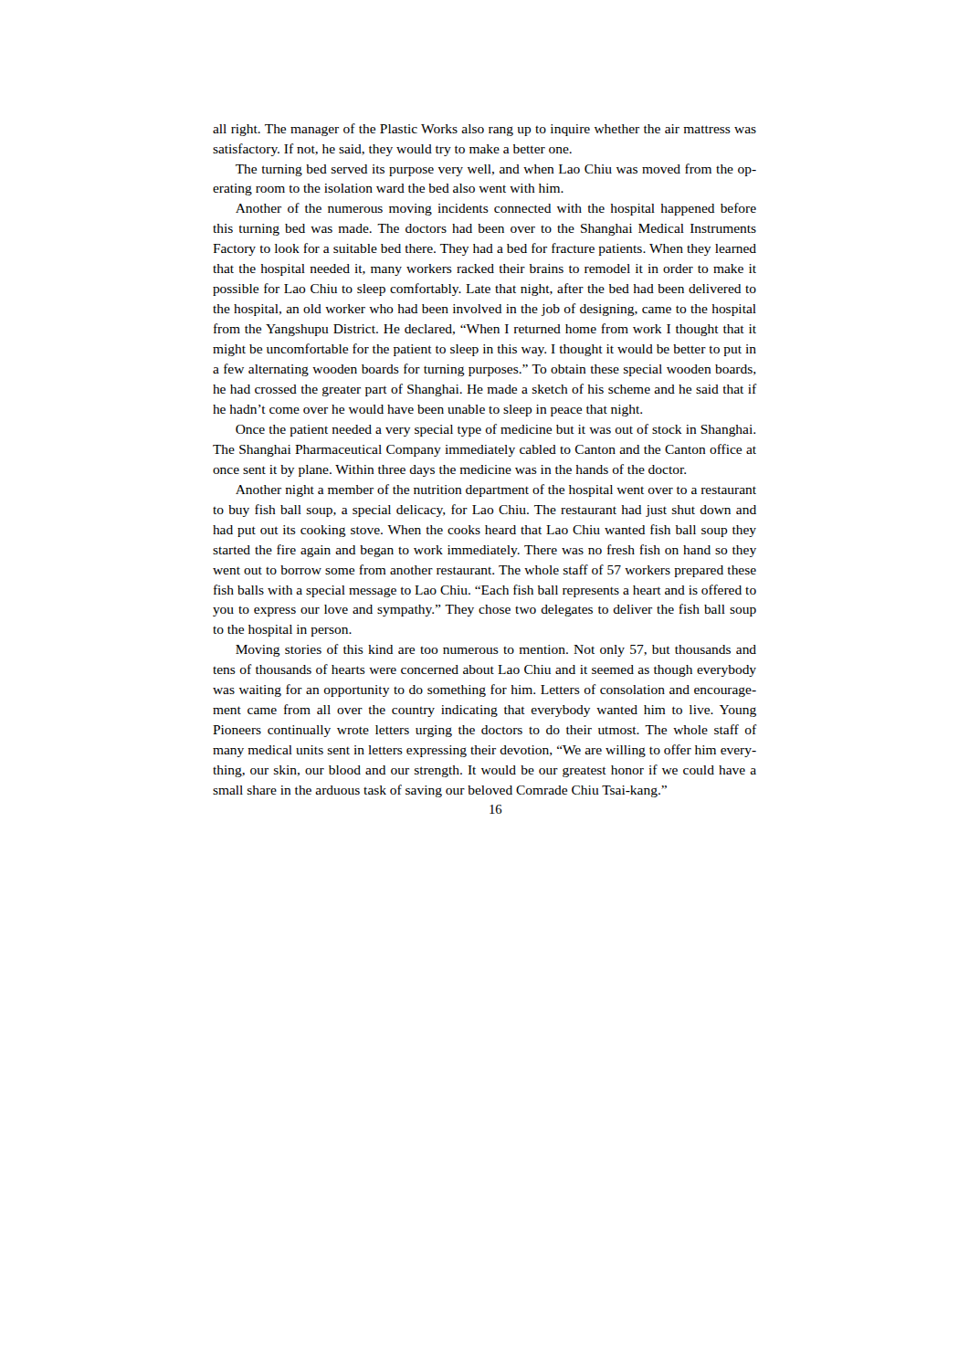all right. The manager of the Plastic Works also rang up to inquire whether the air mattress was satisfactory. If not, he said, they would try to make a better one.
The turning bed served its purpose very well, and when Lao Chiu was moved from the operating room to the isolation ward the bed also went with him.
Another of the numerous moving incidents connected with the hospital happened before this turning bed was made. The doctors had been over to the Shanghai Medical Instruments Factory to look for a suitable bed there. They had a bed for fracture patients. When they learned that the hospital needed it, many workers racked their brains to remodel it in order to make it possible for Lao Chiu to sleep comfortably. Late that night, after the bed had been delivered to the hospital, an old worker who had been involved in the job of designing, came to the hospital from the Yangshupu District. He declared, “When I returned home from work I thought that it might be uncomfortable for the patient to sleep in this way. I thought it would be better to put in a few alternating wooden boards for turning purposes.” To obtain these special wooden boards, he had crossed the greater part of Shanghai. He made a sketch of his scheme and he said that if he hadn’t come over he would have been unable to sleep in peace that night.
Once the patient needed a very special type of medicine but it was out of stock in Shanghai. The Shanghai Pharmaceutical Company immediately cabled to Canton and the Canton office at once sent it by plane. Within three days the medicine was in the hands of the doctor.
Another night a member of the nutrition department of the hospital went over to a restaurant to buy fish ball soup, a special delicacy, for Lao Chiu. The restaurant had just shut down and had put out its cooking stove. When the cooks heard that Lao Chiu wanted fish ball soup they started the fire again and began to work immediately. There was no fresh fish on hand so they went out to borrow some from another restaurant. The whole staff of 57 workers prepared these fish balls with a special message to Lao Chiu. “Each fish ball represents a heart and is offered to you to express our love and sympathy.” They chose two delegates to deliver the fish ball soup to the hospital in person.
Moving stories of this kind are too numerous to mention. Not only 57, but thousands and tens of thousands of hearts were concerned about Lao Chiu and it seemed as though everybody was waiting for an opportunity to do something for him. Letters of consolation and encouragement came from all over the country indicating that everybody wanted him to live. Young Pioneers continually wrote letters urging the doctors to do their utmost. The whole staff of many medical units sent in letters expressing their devotion, “We are willing to offer him everything, our skin, our blood and our strength. It would be our greatest honor if we could have a small share in the arduous task of saving our beloved Comrade Chiu Tsai-kang.”
16